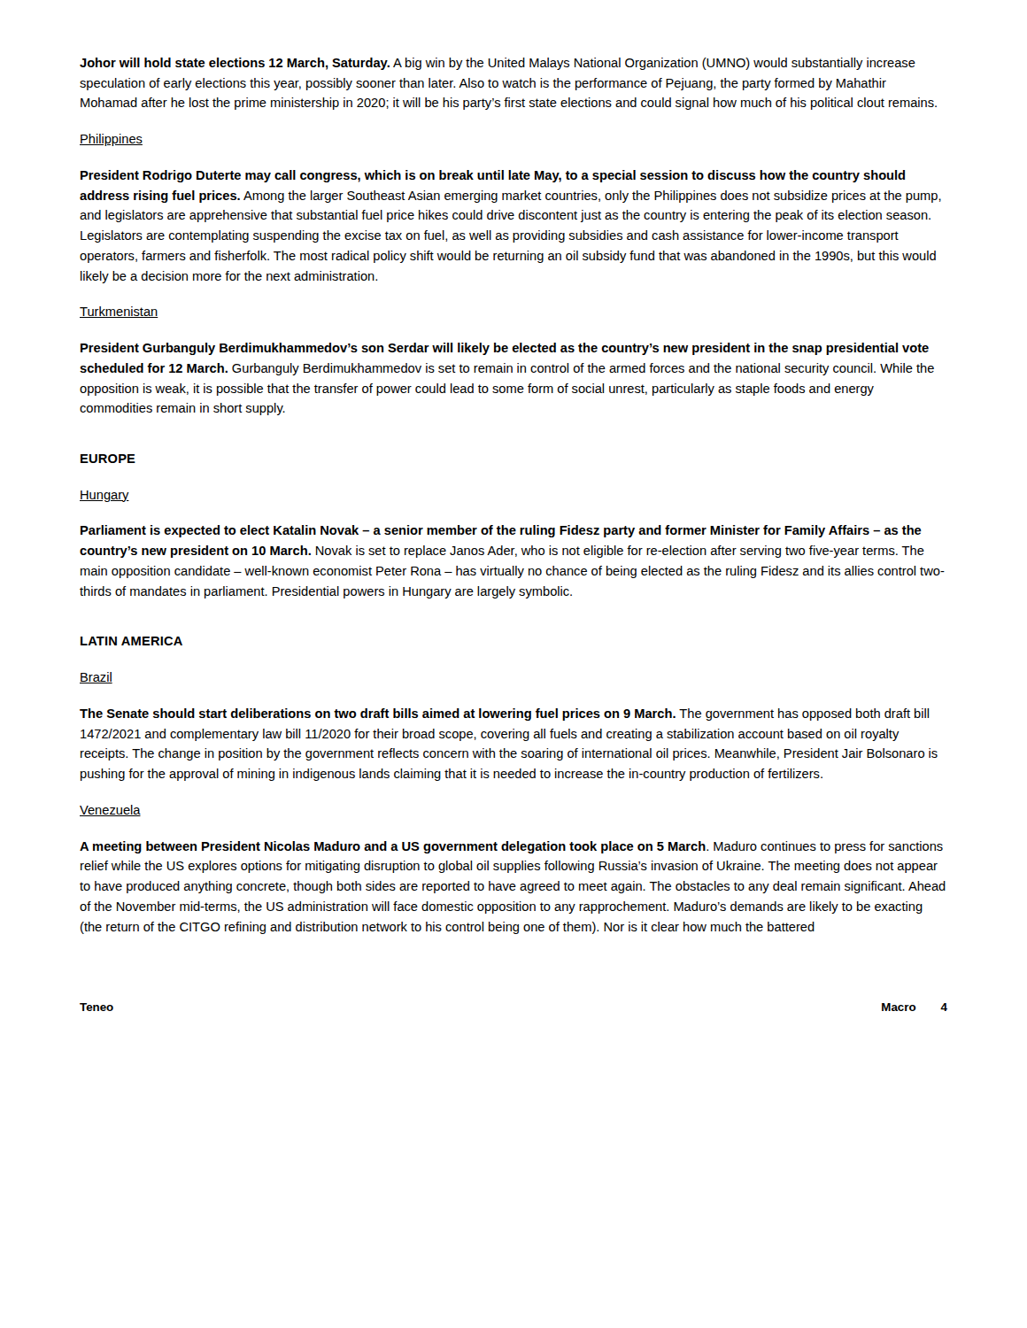Johor will hold state elections 12 March, Saturday. A big win by the United Malays National Organization (UMNO) would substantially increase speculation of early elections this year, possibly sooner than later. Also to watch is the performance of Pejuang, the party formed by Mahathir Mohamad after he lost the prime ministership in 2020; it will be his party’s first state elections and could signal how much of his political clout remains.
Philippines
President Rodrigo Duterte may call congress, which is on break until late May, to a special session to discuss how the country should address rising fuel prices. Among the larger Southeast Asian emerging market countries, only the Philippines does not subsidize prices at the pump, and legislators are apprehensive that substantial fuel price hikes could drive discontent just as the country is entering the peak of its election season. Legislators are contemplating suspending the excise tax on fuel, as well as providing subsidies and cash assistance for lower-income transport operators, farmers and fisherfolk. The most radical policy shift would be returning an oil subsidy fund that was abandoned in the 1990s, but this would likely be a decision more for the next administration.
Turkmenistan
President Gurbanguly Berdimukhammedov’s son Serdar will likely be elected as the country’s new president in the snap presidential vote scheduled for 12 March. Gurbanguly Berdimukhammedov is set to remain in control of the armed forces and the national security council. While the opposition is weak, it is possible that the transfer of power could lead to some form of social unrest, particularly as staple foods and energy commodities remain in short supply.
EUROPE
Hungary
Parliament is expected to elect Katalin Novak – a senior member of the ruling Fidesz party and former Minister for Family Affairs – as the country’s new president on 10 March. Novak is set to replace Janos Ader, who is not eligible for re-election after serving two five-year terms. The main opposition candidate – well-known economist Peter Rona – has virtually no chance of being elected as the ruling Fidesz and its allies control two-thirds of mandates in parliament. Presidential powers in Hungary are largely symbolic.
LATIN AMERICA
Brazil
The Senate should start deliberations on two draft bills aimed at lowering fuel prices on 9 March. The government has opposed both draft bill 1472/2021 and complementary law bill 11/2020 for their broad scope, covering all fuels and creating a stabilization account based on oil royalty receipts. The change in position by the government reflects concern with the soaring of international oil prices. Meanwhile, President Jair Bolsonaro is pushing for the approval of mining in indigenous lands claiming that it is needed to increase the in-country production of fertilizers.
Venezuela
A meeting between President Nicolas Maduro and a US government delegation took place on 5 March. Maduro continues to press for sanctions relief while the US explores options for mitigating disruption to global oil supplies following Russia’s invasion of Ukraine. The meeting does not appear to have produced anything concrete, though both sides are reported to have agreed to meet again. The obstacles to any deal remain significant. Ahead of the November mid-terms, the US administration will face domestic opposition to any rapprochement. Maduro’s demands are likely to be exacting (the return of the CITGO refining and distribution network to his control being one of them). Nor is it clear how much the battered
Teneo
Macro 4